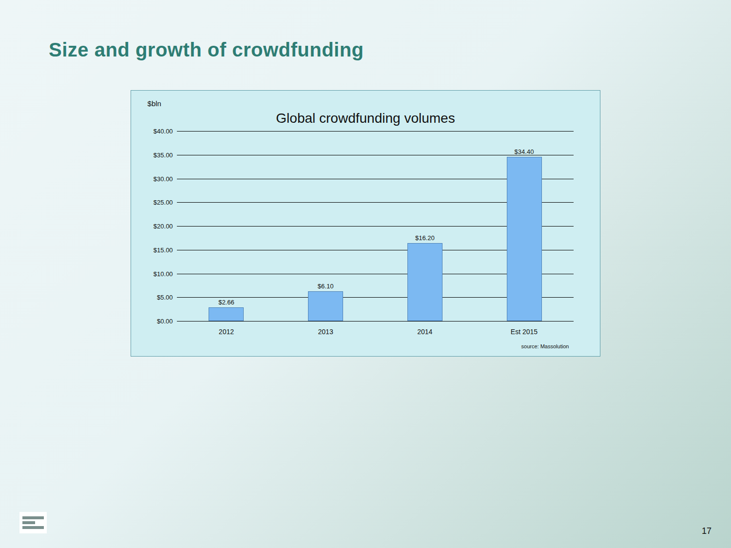Size and growth of crowdfunding
$bln
Global crowdfunding volumes
$40.00
$35.00
$30.00
$25.00
$20.00
$15.00
$10.00
$5.00
$0.00
$2.66
$6.10
$16.20
$34.40
2012 2013 2014 Est 2015
source: Massolution
17